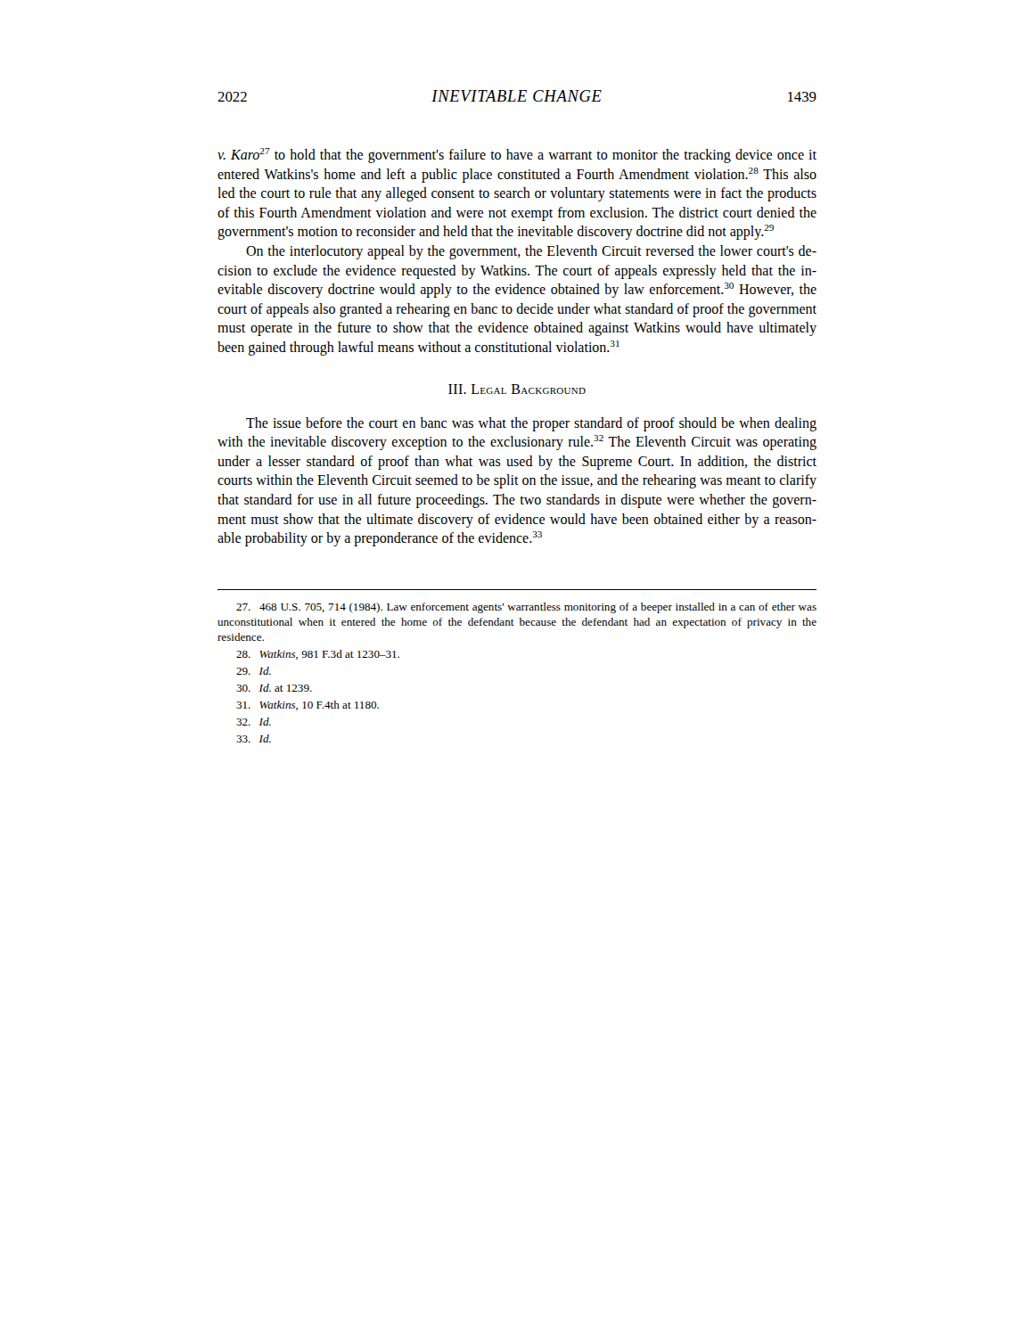2022 Inevitable Change 1439
v. Karo27 to hold that the government's failure to have a warrant to monitor the tracking device once it entered Watkins's home and left a public place constituted a Fourth Amendment violation.28 This also led the court to rule that any alleged consent to search or voluntary statements were in fact the products of this Fourth Amendment violation and were not exempt from exclusion. The district court denied the government's motion to reconsider and held that the inevitable discovery doctrine did not apply.29
On the interlocutory appeal by the government, the Eleventh Circuit reversed the lower court's decision to exclude the evidence requested by Watkins. The court of appeals expressly held that the inevitable discovery doctrine would apply to the evidence obtained by law enforcement.30 However, the court of appeals also granted a rehearing en banc to decide under what standard of proof the government must operate in the future to show that the evidence obtained against Watkins would have ultimately been gained through lawful means without a constitutional violation.31
III. Legal Background
The issue before the court en banc was what the proper standard of proof should be when dealing with the inevitable discovery exception to the exclusionary rule.32 The Eleventh Circuit was operating under a lesser standard of proof than what was used by the Supreme Court. In addition, the district courts within the Eleventh Circuit seemed to be split on the issue, and the rehearing was meant to clarify that standard for use in all future proceedings. The two standards in dispute were whether the government must show that the ultimate discovery of evidence would have been obtained either by a reasonable probability or by a preponderance of the evidence.33
27. 468 U.S. 705, 714 (1984). Law enforcement agents' warrantless monitoring of a beeper installed in a can of ether was unconstitutional when it entered the home of the defendant because the defendant had an expectation of privacy in the residence.
28. Watkins, 981 F.3d at 1230–31.
29. Id.
30. Id. at 1239.
31. Watkins, 10 F.4th at 1180.
32. Id.
33. Id.